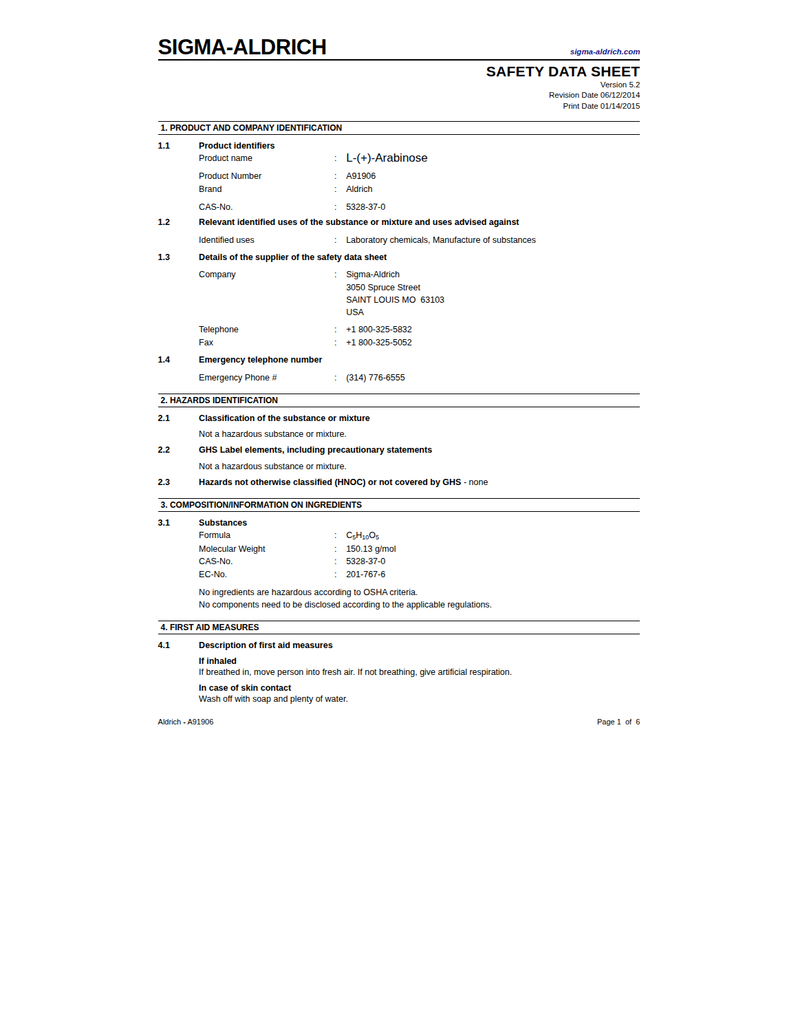SIGMA-ALDRICH
sigma-aldrich.com
SAFETY DATA SHEET
Version 5.2
Revision Date 06/12/2014
Print Date 01/14/2015
1. PRODUCT AND COMPANY IDENTIFICATION
1.1
Product identifiers
Product name
:
L-(+)-Arabinose
Product Number
:
A91906
Brand
:
Aldrich
CAS-No.
:
5328-37-0
1.2
Relevant identified uses of the substance or mixture and uses advised against
Identified uses
:
Laboratory chemicals, Manufacture of substances
1.3
Details of the supplier of the safety data sheet
Company
:
Sigma-Aldrich
3050 Spruce Street
SAINT LOUIS MO 63103
USA
Telephone
:
+1 800-325-5832
Fax
:
+1 800-325-5052
1.4
Emergency telephone number
Emergency Phone #
:
(314) 776-6555
2. HAZARDS IDENTIFICATION
2.1
Classification of the substance or mixture
Not a hazardous substance or mixture.
2.2
GHS Label elements, including precautionary statements
Not a hazardous substance or mixture.
2.3
Hazards not otherwise classified (HNOC) or not covered by GHS - none
3. COMPOSITION/INFORMATION ON INGREDIENTS
3.1
Substances
Formula
:
C5H10O5
Molecular Weight
:
150.13 g/mol
CAS-No.
:
5328-37-0
EC-No.
:
201-767-6
No ingredients are hazardous according to OSHA criteria.
No components need to be disclosed according to the applicable regulations.
4. FIRST AID MEASURES
4.1
Description of first aid measures
If inhaled
If breathed in, move person into fresh air. If not breathing, give artificial respiration.
In case of skin contact
Wash off with soap and plenty of water.
Aldrich - A91906
Page 1 of 6